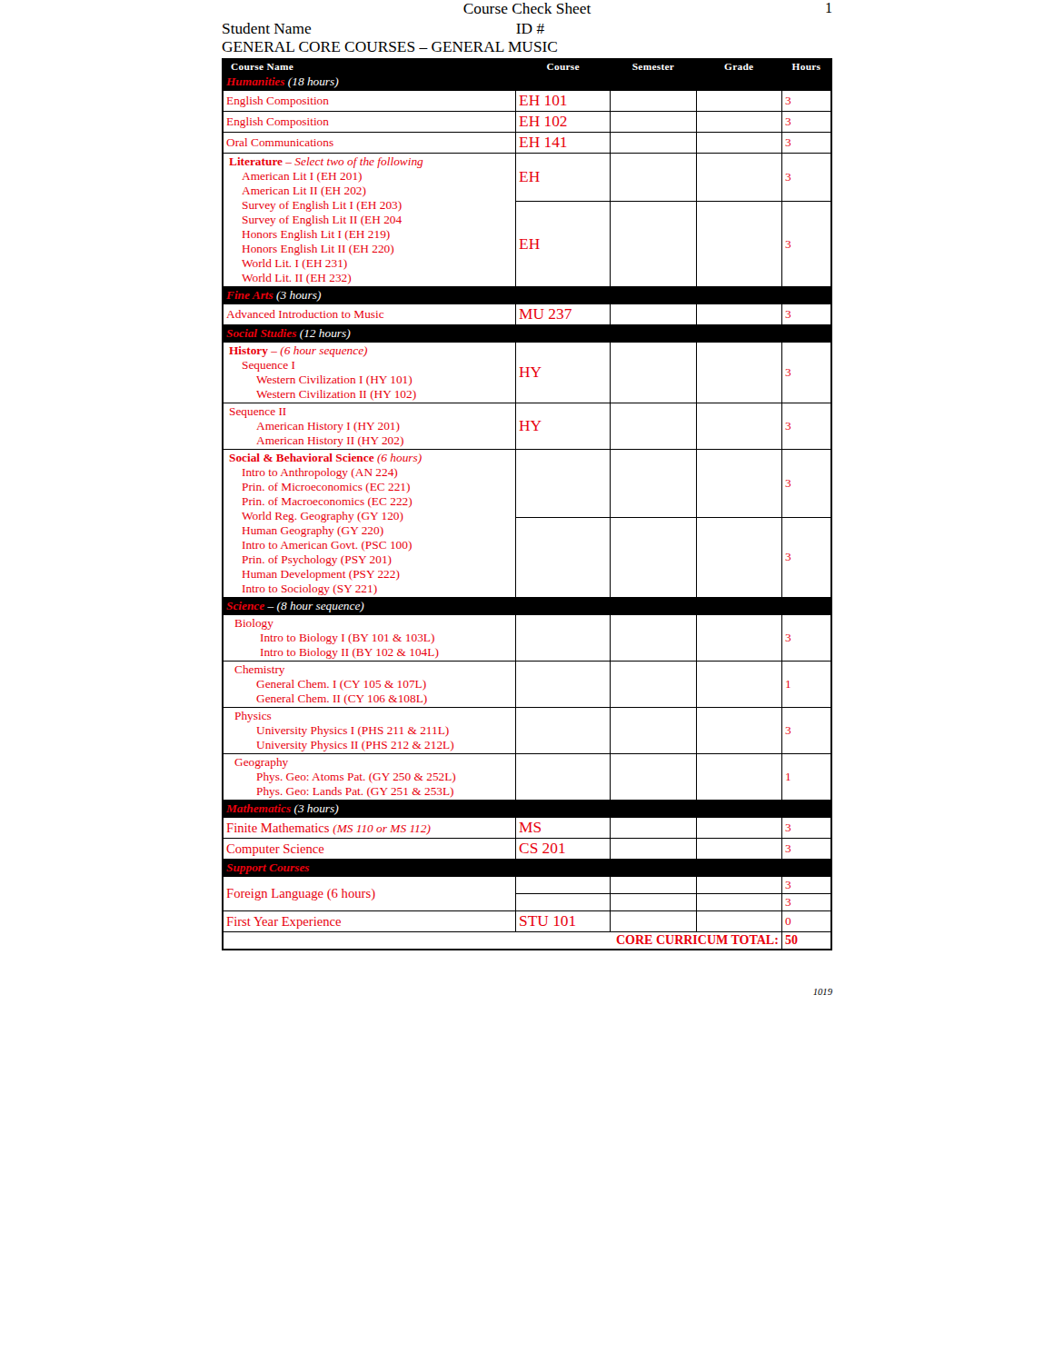Course Check Sheet 1
Student Name ID #
GENERAL CORE COURSES – GENERAL MUSIC
| Course Name | Course | Semester | Grade | Hours |
| --- | --- | --- | --- | --- |
| Humanities (18 hours) |
| English Composition | EH 101 | | | 3 |
| English Composition | EH 102 | | | 3 |
| Oral Communications | EH 141 | | | 3 |
| Literature – Select two of the following American Lit I (EH 201) American Lit II (EH 202) Survey of English Lit I (EH 203) Survey of English Lit II (EH 204 Honors English Lit I (EH 219) Honors English Lit II (EH 220) World Lit. I (EH 231) World Lit. II (EH 232) | EH | | | 3 |
| EH | | | 3 |
| Fine Arts (3 hours) |
| Advanced Introduction to Music | MU 237 | | | 3 |
| Social Studies (12 hours) |
| History – (6 hour sequence) Sequence I Western Civilization I (HY 101) Western Civilization II (HY 102) | HY | | | 3 |
| Sequence II American History I (HY 201) American History II (HY 202) | HY | | | 3 |
| Social & Behavioral Science (6 hours) Intro to Anthropology (AN 224) Prin. of Microeconomics (EC 221) Prin. of Macroeconomics (EC 222) World Reg. Geography (GY 120) Human Geography (GY 220) Intro to American Govt. (PSC 100) Prin. of Psychology (PSY 201) Human Development (PSY 222) Intro to Sociology (SY 221) | | | | 3 |
| | | | 3 |
| Science – (8 hour sequence) |
| Biology Intro to Biology I (BY 101 & 103L) Intro to Biology II (BY 102 & 104L) | | | | 3 |
| Chemistry General Chem. I (CY 105 & 107L) General Chem. II (CY 106 &108L) | | | | 1 |
| Physics University Physics I (PHS 211 & 211L) University Physics II (PHS 212 & 212L) | | | | 3 |
| Geography Phys. Geo: Atoms Pat. (GY 250 & 252L) Phys. Geo: Lands Pat. (GY 251 & 253L) | | | | 1 |
| Mathematics (3 hours) |
| Finite Mathematics (MS 110 or MS 112) | MS | | | 3 |
| Computer Science | CS 201 | | | 3 |
| Support Courses |
| Foreign Language (6 hours) | | | | 3 |
| | | | 3 |
| First Year Experience | STU 101 | | | 0 |
| CORE CURRICUM TOTAL: | 50 |
1019